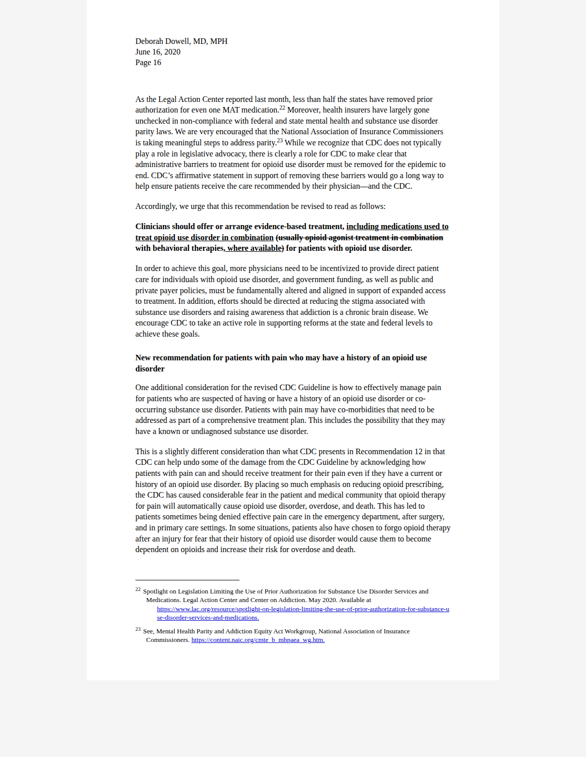Deborah Dowell, MD, MPH
June 16, 2020
Page 16
As the Legal Action Center reported last month, less than half the states have removed prior authorization for even one MAT medication.22 Moreover, health insurers have largely gone unchecked in non-compliance with federal and state mental health and substance use disorder parity laws. We are very encouraged that the National Association of Insurance Commissioners is taking meaningful steps to address parity.23 While we recognize that CDC does not typically play a role in legislative advocacy, there is clearly a role for CDC to make clear that administrative barriers to treatment for opioid use disorder must be removed for the epidemic to end. CDC’s affirmative statement in support of removing these barriers would go a long way to help ensure patients receive the care recommended by their physician—and the CDC.
Accordingly, we urge that this recommendation be revised to read as follows:
Clinicians should offer or arrange evidence-based treatment, including medications used to treat opioid use disorder in combination (usually opioid agonist treatment in combination with behavioral therapies, where available) for patients with opioid use disorder.
In order to achieve this goal, more physicians need to be incentivized to provide direct patient care for individuals with opioid use disorder, and government funding, as well as public and private payer policies, must be fundamentally altered and aligned in support of expanded access to treatment. In addition, efforts should be directed at reducing the stigma associated with substance use disorders and raising awareness that addiction is a chronic brain disease. We encourage CDC to take an active role in supporting reforms at the state and federal levels to achieve these goals.
New recommendation for patients with pain who may have a history of an opioid use disorder
One additional consideration for the revised CDC Guideline is how to effectively manage pain for patients who are suspected of having or have a history of an opioid use disorder or co-occurring substance use disorder. Patients with pain may have co-morbidities that need to be addressed as part of a comprehensive treatment plan. This includes the possibility that they may have a known or undiagnosed substance use disorder.
This is a slightly different consideration than what CDC presents in Recommendation 12 in that CDC can help undo some of the damage from the CDC Guideline by acknowledging how patients with pain can and should receive treatment for their pain even if they have a current or history of an opioid use disorder. By placing so much emphasis on reducing opioid prescribing, the CDC has caused considerable fear in the patient and medical community that opioid therapy for pain will automatically cause opioid use disorder, overdose, and death. This has led to patients sometimes being denied effective pain care in the emergency department, after surgery, and in primary care settings. In some situations, patients also have chosen to forgo opioid therapy after an injury for fear that their history of opioid use disorder would cause them to become dependent on opioids and increase their risk for overdose and death.
22 Spotlight on Legislation Limiting the Use of Prior Authorization for Substance Use Disorder Services and Medications. Legal Action Center and Center on Addiction. May 2020. Available at https://www.lac.org/resource/spotlight-on-legislation-limiting-the-use-of-prior-authorization-for-substance-use-disorder-services-and-medications.
23 See, Mental Health Parity and Addiction Equity Act Workgroup, National Association of Insurance Commissioners. https://content.naic.org/cmte_b_mhpaea_wg.htm.